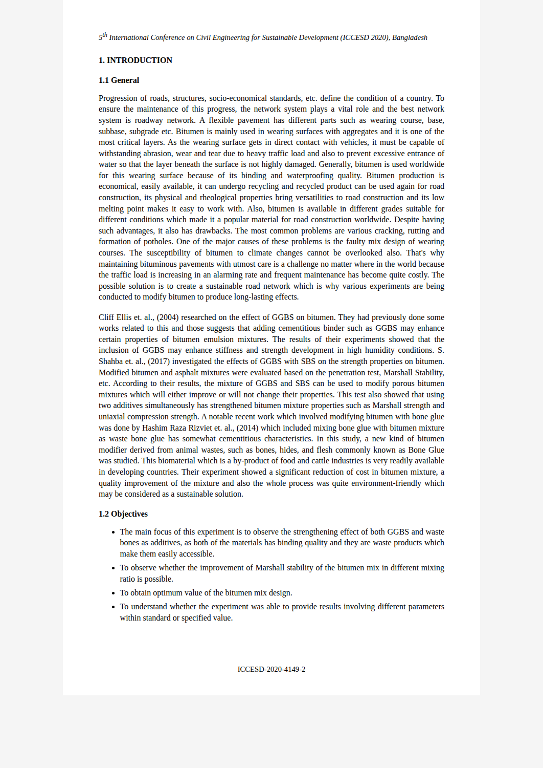5th International Conference on Civil Engineering for Sustainable Development (ICCESD 2020), Bangladesh
1. Introduction
1.1 General
Progression of roads, structures, socio-economical standards, etc. define the condition of a country. To ensure the maintenance of this progress, the network system plays a vital role and the best network system is roadway network. A flexible pavement has different parts such as wearing course, base, subbase, subgrade etc. Bitumen is mainly used in wearing surfaces with aggregates and it is one of the most critical layers. As the wearing surface gets in direct contact with vehicles, it must be capable of withstanding abrasion, wear and tear due to heavy traffic load and also to prevent excessive entrance of water so that the layer beneath the surface is not highly damaged. Generally, bitumen is used worldwide for this wearing surface because of its binding and waterproofing quality. Bitumen production is economical, easily available, it can undergo recycling and recycled product can be used again for road construction, its physical and rheological properties bring versatilities to road construction and its low melting point makes it easy to work with. Also, bitumen is available in different grades suitable for different conditions which made it a popular material for road construction worldwide. Despite having such advantages, it also has drawbacks. The most common problems are various cracking, rutting and formation of potholes. One of the major causes of these problems is the faulty mix design of wearing courses. The susceptibility of bitumen to climate changes cannot be overlooked also. That's why maintaining bituminous pavements with utmost care is a challenge no matter where in the world because the traffic load is increasing in an alarming rate and frequent maintenance has become quite costly. The possible solution is to create a sustainable road network which is why various experiments are being conducted to modify bitumen to produce long-lasting effects.
Cliff Ellis et. al., (2004) researched on the effect of GGBS on bitumen. They had previously done some works related to this and those suggests that adding cementitious binder such as GGBS may enhance certain properties of bitumen emulsion mixtures. The results of their experiments showed that the inclusion of GGBS may enhance stiffness and strength development in high humidity conditions. S. Shahba et. al., (2017) investigated the effects of GGBS with SBS on the strength properties on bitumen. Modified bitumen and asphalt mixtures were evaluated based on the penetration test, Marshall Stability, etc. According to their results, the mixture of GGBS and SBS can be used to modify porous bitumen mixtures which will either improve or will not change their properties. This test also showed that using two additives simultaneously has strengthened bitumen mixture properties such as Marshall strength and uniaxial compression strength. A notable recent work which involved modifying bitumen with bone glue was done by Hashim Raza Rizviet et. al., (2014) which included mixing bone glue with bitumen mixture as waste bone glue has somewhat cementitious characteristics. In this study, a new kind of bitumen modifier derived from animal wastes, such as bones, hides, and flesh commonly known as Bone Glue was studied. This biomaterial which is a by-product of food and cattle industries is very readily available in developing countries. Their experiment showed a significant reduction of cost in bitumen mixture, a quality improvement of the mixture and also the whole process was quite environment-friendly which may be considered as a sustainable solution.
1.2 Objectives
The main focus of this experiment is to observe the strengthening effect of both GGBS and waste bones as additives, as both of the materials has binding quality and they are waste products which make them easily accessible.
To observe whether the improvement of Marshall stability of the bitumen mix in different mixing ratio is possible.
To obtain optimum value of the bitumen mix design.
To understand whether the experiment was able to provide results involving different parameters within standard or specified value.
ICCESD-2020-4149-2